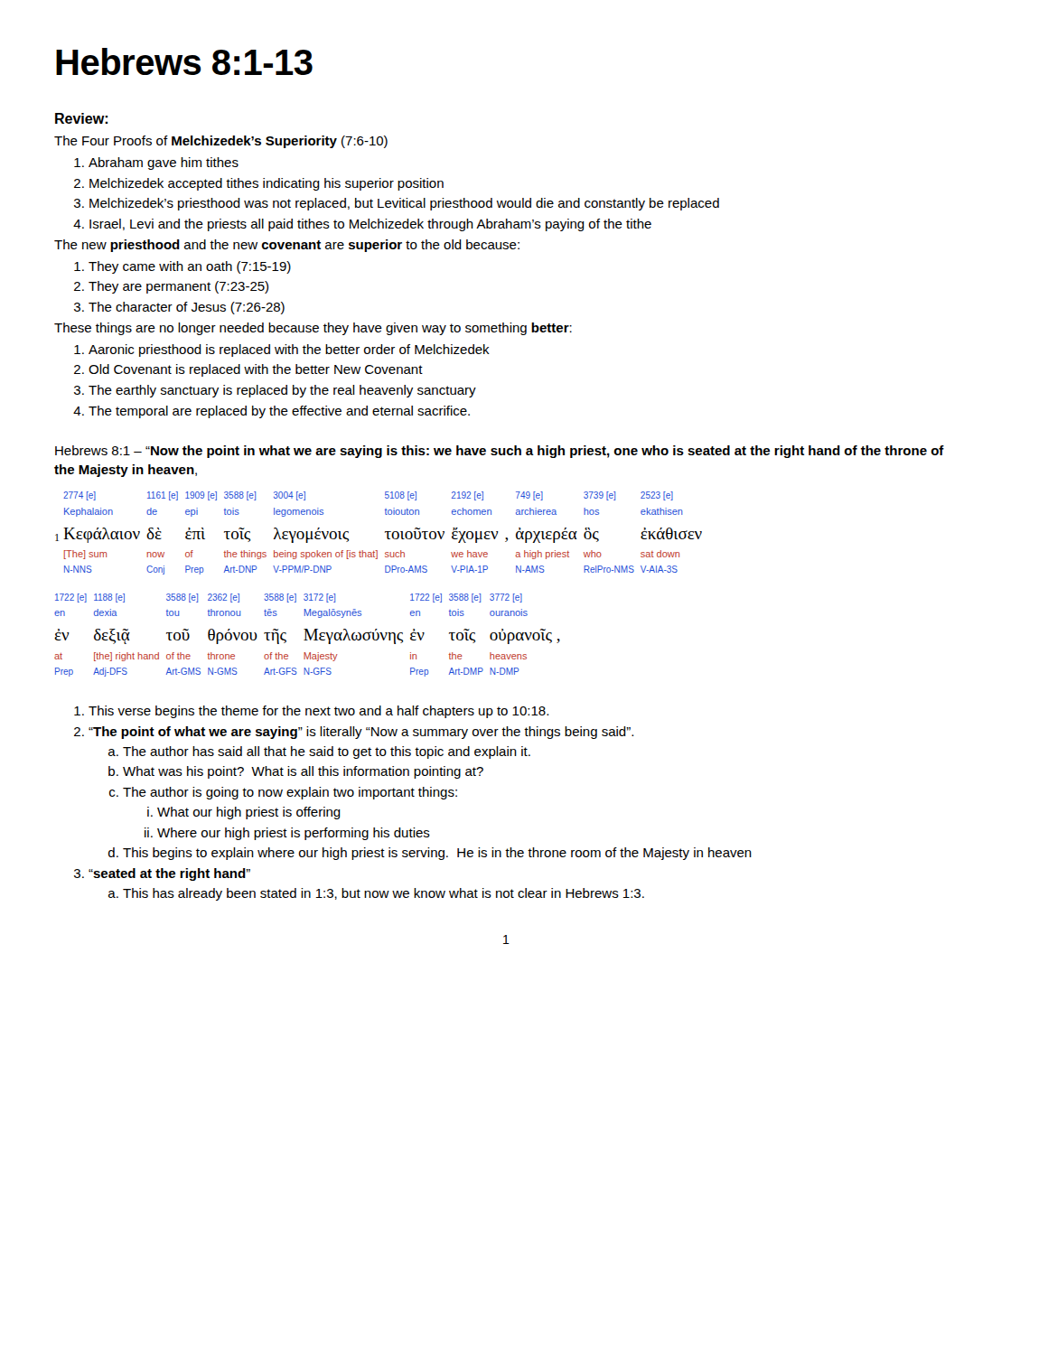Hebrews 8:1-13
Review:
The Four Proofs of Melchizedek’s Superiority (7:6-10)
Abraham gave him tithes
Melchizedek accepted tithes indicating his superior position
Melchizedek’s priesthood was not replaced, but Levitical priesthood would die and constantly be replaced
Israel, Levi and the priests all paid tithes to Melchizedek through Abraham’s paying of the tithe
The new priesthood and the new covenant are superior to the old because:
They came with an oath (7:15-19)
They are permanent (7:23-25)
The character of Jesus (7:26-28)
These things are no longer needed because they have given way to something better:
Aaronic priesthood is replaced with the better order of Melchizedek
Old Covenant is replaced with the better New Covenant
The earthly sanctuary is replaced by the real heavenly sanctuary
The temporal are replaced by the effective and eternal sacrifice.
Hebrews 8:1 – “Now the point in what we are saying is this: we have such a high priest, one who is seated at the right hand of the throne of the Majesty in heaven,
| | 2774 [e] | 1161 [e] | 1909 [e] | 3588 [e] | 3004 [e] | 5108 [e] | 2192 [e] | | 749 [e] | 3739 [e] | 2523 [e] |
| | Kephalaion | de | epi | tois | legomenois | toiouton | echomen | | archierea | hos | ekathisen |
| 1 | Κεφάλαιον | δὲ | ἐπὶ | τοῖς | λεγομένοις | τοιοῦτον | ἔχομεν | , | ἀρχιερέα | ὃς | ἐκάθισεν |
| | [The] sum | now | of | the things | being spoken of [is that] | such | we have | | a high priest | who | sat down |
| | N-NNS | Conj | Prep | Art-DNP | V-PPM/P-DNP | DPro-AMS | V-PIA-1P | | N-AMS | RelPro-NMS | V-AIA-3S |
| 1722 [e] | 1188 [e] | 3588 [e] | 2362 [e] | 3588 [e] | 3172 [e] | 1722 [e] | 3588 [e] | 3772 [e] |
| en | dexia | tou | thronou | tēs | Megalōsynēs | en | tois | ouranois |
| ἐν | δεξιᾷ | τοῦ | θρόνου | τῆς | Μεγαλωσύνης | ἐν | τοῖς | οὐρανοῖς , |
| at | [the] right hand | of the | throne | of the | Majesty | in | the | heavens |
| Prep | Adj-DFS | Art-GMS | N-GMS | Art-GFS | N-GFS | Prep | Art-DMP | N-DMP |
This verse begins the theme for the next two and a half chapters up to 10:18.
“The point of what we are saying” is literally “Now a summary over the things being said”.
The author has said all that he said to get to this topic and explain it.
What was his point? What is all this information pointing at?
The author is going to now explain two important things:
What our high priest is offering
Where our high priest is performing his duties
This begins to explain where our high priest is serving. He is in the throne room of the Majesty in heaven
“seated at the right hand”
This has already been stated in 1:3, but now we know what is not clear in Hebrews 1:3.
1